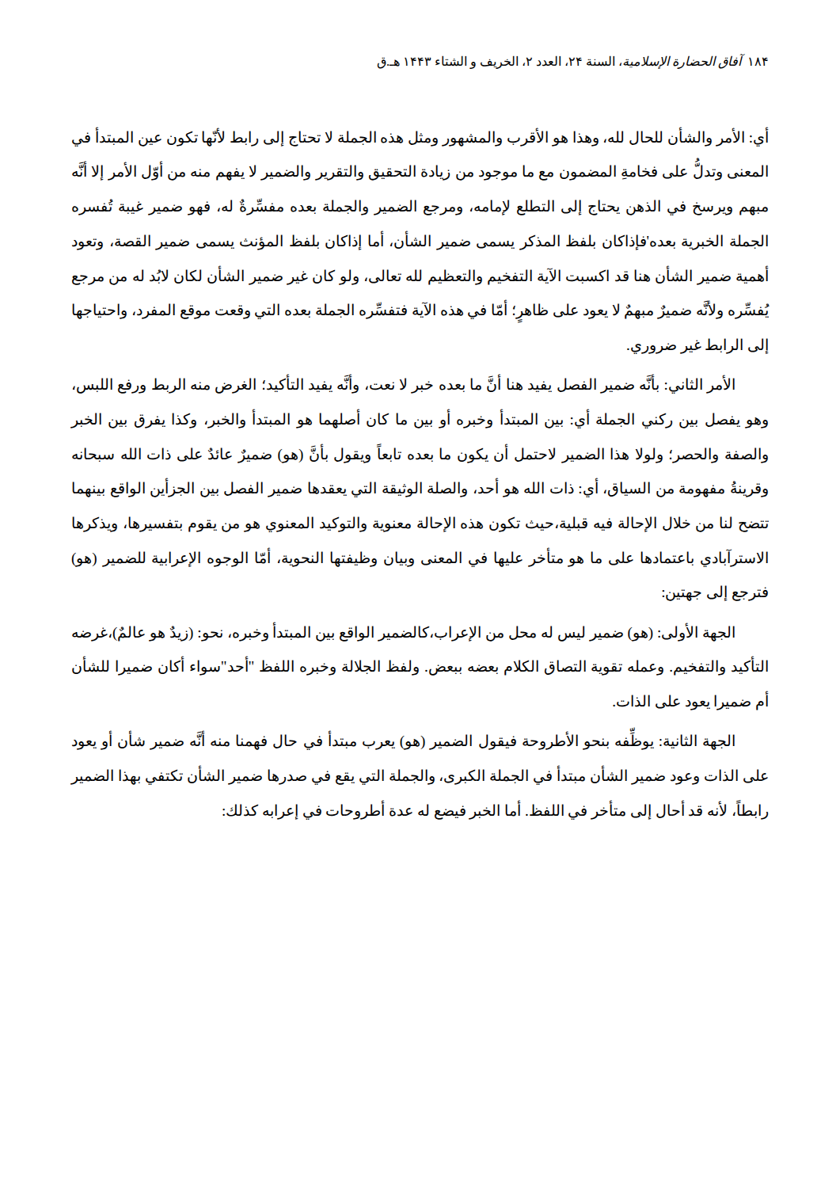۱۸۴ آفاق الحضارة الإسلامية، السنة ۲۴، العدد ۲، الخريف و الشتاء ۱۴۴۳ هـ.ق
أي: الأمر والشأن للحال لله، وهذا هو الأقرب والمشهور ومثل هذه الجملة لا تحتاج إلى رابط لأنّها تكون عين المبتدأ في المعنى وتدلُّ على فخامةِ المضمون مع ما موجود من زيادة التحقيق والتقرير والضمير لا يفهم منه من أوّل الأمر إلا أنَّه مبهم ويرسخ في الذهن يحتاج إلى التطلع لإمامه، ومرجع الضمير والجملة بعده مفسِّرةٌ له، فهو ضمير غيبة تُفسره الجملة الخبرية بعده'فإذاكان بلفظ المذكر يسمى ضمير الشأن، أما إذاكان بلفظ المؤنث يسمى ضمير القصة، وتعود أهمية ضمير الشأن هنا قد اكسبت الآية التفخيم والتعظيم لله تعالى، ولو كان غير ضمير الشأن لكان لابُد له من مرجع يُفسِّره ولأنَّه ضميرٌ مبهمٌ لا يعود على ظاهرٍ؛ أمّا في هذه الآية فتفسِّره الجملة بعده التي وقعت موقع المفرد، واحتياجها إلى الرابط غير ضروري.
الأمر الثاني: بأنَّه ضمير الفصل يفيد هنا أنَّ ما بعده خبر لا نعت، وأنَّه يفيد التأكيد؛ الغرض منه الربط ورفع اللبس، وهو يفصل بين ركني الجملة أي: بين المبتدأ وخبره أو بين ما كان أصلهما هو المبتدأ والخبر، وكذا يفرق بين الخبر والصفة والحصر؛ ولولا هذا الضمير لاحتمل أن يكون ما بعده تابعاً ويقول بأنَّ (هو) ضميرٌ عائدٌ على ذات الله سبحانه وقرينةُ مفهومة من السياق، أي: ذات الله هو أحد، والصلة الوثيقة التي يعقدها ضمير الفصل بين الجزأين الواقع بينهما تتضح لنا من خلال الإحالة فيه قبلية،حيث تكون هذه الإحالة معنوية والتوكيد المعنوي هو من يقوم بتفسيرها، ويذكرها الاسترآبادي باعتمادها على ما هو متأخر عليها في المعنى وبيان وظيفتها النحوية، أمّا الوجوه الإعرابية للضمير (هو) فترجع إلى جهتين:
الجهة الأولى: (هو) ضمير ليس له محل من الإعراب،كالضمير الواقع بين المبتدأ وخبره، نحو: (زيدٌ هو عالمٌ)،غرضه التأكيد والتفخيم. وعمله تقوية التصاق الكلام بعضه ببعض. ولفظ الجلالة وخبره اللفظ "أحد"سواء أكان ضميرا للشأن أم ضميرا يعود على الذات.
الجهة الثانية: يوظِّفه بنحو الأطروحة فيقول الضمير (هو) يعرب مبتدأ في حال فهمنا منه أنَّه ضمير شأن أو يعود على الذات وعود ضمير الشأن مبتدأ في الجملة الكبرى، والجملة التي يقع في صدرها ضمير الشأن تكتفي بهذا الضمير رابطاً، لأنه قد أحال إلى متأخر في اللفظ. أما الخبر فيضع له عدة أطروحات في إعرابه كذلك: